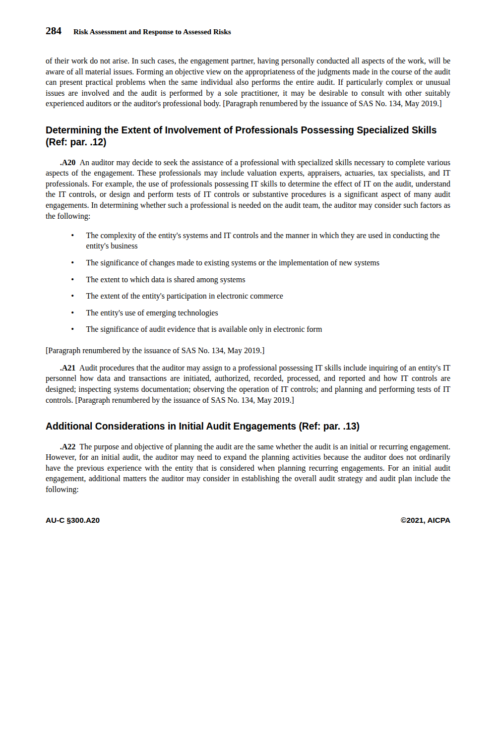284 Risk Assessment and Response to Assessed Risks
of their work do not arise. In such cases, the engagement partner, having personally conducted all aspects of the work, will be aware of all material issues. Forming an objective view on the appropriateness of the judgments made in the course of the audit can present practical problems when the same individual also performs the entire audit. If particularly complex or unusual issues are involved and the audit is performed by a sole practitioner, it may be desirable to consult with other suitably experienced auditors or the auditor's professional body. [Paragraph renumbered by the issuance of SAS No. 134, May 2019.]
Determining the Extent of Involvement of Professionals Possessing Specialized Skills (Ref: par. .12)
.A20 An auditor may decide to seek the assistance of a professional with specialized skills necessary to complete various aspects of the engagement. These professionals may include valuation experts, appraisers, actuaries, tax specialists, and IT professionals. For example, the use of professionals possessing IT skills to determine the effect of IT on the audit, understand the IT controls, or design and perform tests of IT controls or substantive procedures is a significant aspect of many audit engagements. In determining whether such a professional is needed on the audit team, the auditor may consider such factors as the following:
The complexity of the entity's systems and IT controls and the manner in which they are used in conducting the entity's business
The significance of changes made to existing systems or the implementation of new systems
The extent to which data is shared among systems
The extent of the entity's participation in electronic commerce
The entity's use of emerging technologies
The significance of audit evidence that is available only in electronic form
[Paragraph renumbered by the issuance of SAS No. 134, May 2019.]
.A21 Audit procedures that the auditor may assign to a professional possessing IT skills include inquiring of an entity's IT personnel how data and transactions are initiated, authorized, recorded, processed, and reported and how IT controls are designed; inspecting systems documentation; observing the operation of IT controls; and planning and performing tests of IT controls. [Paragraph renumbered by the issuance of SAS No. 134, May 2019.]
Additional Considerations in Initial Audit Engagements (Ref: par. .13)
.A22 The purpose and objective of planning the audit are the same whether the audit is an initial or recurring engagement. However, for an initial audit, the auditor may need to expand the planning activities because the auditor does not ordinarily have the previous experience with the entity that is considered when planning recurring engagements. For an initial audit engagement, additional matters the auditor may consider in establishing the overall audit strategy and audit plan include the following:
AU-C §300.A20 ©2021, AICPA